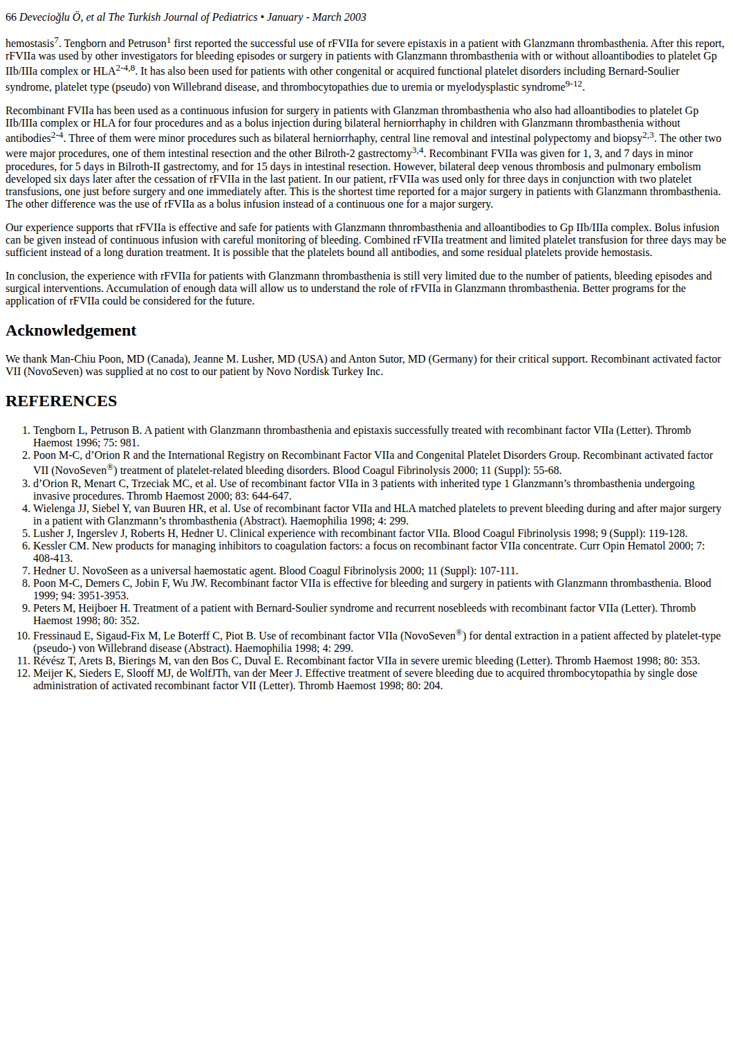66 Devecioğlu Ö, et al The Turkish Journal of Pediatrics • January - March 2003
hemostasis7. Tengborn and Petruson1 first reported the successful use of rFVIIa for severe epistaxis in a patient with Glanzmann thrombasthenia. After this report, rFVIIa was used by other investigators for bleeding episodes or surgery in patients with Glanzmann thrombasthenia with or without alloantibodies to platelet Gp IIb/IIIa complex or HLA2-4,8. It has also been used for patients with other congenital or acquired functional platelet disorders including Bernard-Soulier syndrome, platelet type (pseudo) von Willebrand disease, and thrombocytopathies due to uremia or myelodysplastic syndrome9-12.
Recombinant FVIIa has been used as a continuous infusion for surgery in patients with Glanzman thrombasthenia who also had alloantibodies to platelet Gp IIb/IIIa complex or HLA for four procedures and as a bolus injection during bilateral herniorrhaphy in children with Glanzmann thrombasthenia without antibodies2-4. Three of them were minor procedures such as bilateral herniorrhaphy, central line removal and intestinal polypectomy and biopsy2,3. The other two were major procedures, one of them intestinal resection and the other Bilroth-2 gastrectomy3,4. Recombinant FVIIa was given for 1, 3, and 7 days in minor procedures, for 5 days in Bilroth-II gastrectomy, and for 15 days in intestinal resection. However, bilateral deep venous thrombosis and pulmonary embolism developed six days later after the cessation of rFVIIa in the last patient. In our patient, rFVIIa was used only for three days in conjunction with two platelet transfusions, one just before surgery and one immediately after. This is the shortest time reported for a major surgery in patients with Glanzmann thrombasthenia. The other difference was the use of rFVIIa as a bolus infusion instead of a continuous one for a major surgery.
Our experience supports that rFVIIa is effective and safe for patients with Glanzmann thnrombasthenia and alloantibodies to Gp IIb/IIIa complex. Bolus infusion can be given instead of continuous infusion with careful monitoring of bleeding. Combined rFVIIa treatment and limited platelet transfusion for three days may be sufficient instead of a long duration treatment. It is possible that the platelets bound all antibodies, and some residual platelets provide hemostasis.
In conclusion, the experience with rFVIIa for patients with Glanzmann thrombasthenia is still very limited due to the number of patients, bleeding episodes and surgical interventions. Accumulation of enough data will allow us to understand the role of rFVIIa in Glanzmann thrombasthenia. Better programs for the application of rFVIIa could be considered for the future.
Acknowledgement
We thank Man-Chiu Poon, MD (Canada), Jeanne M. Lusher, MD (USA) and Anton Sutor, MD (Germany) for their critical support. Recombinant activated factor VII (NovoSeven) was supplied at no cost to our patient by Novo Nordisk Turkey Inc.
REFERENCES
Tengborn L, Petruson B. A patient with Glanzmann thrombasthenia and epistaxis successfully treated with recombinant factor VIIa (Letter). Thromb Haemost 1996; 75: 981.
Poon M-C, d’Orion R and the International Registry on Recombinant Factor VIIa and Congenital Platelet Disorders Group. Recombinant activated factor VII (NovoSeven®) treatment of platelet-related bleeding disorders. Blood Coagul Fibrinolysis 2000; 11 (Suppl): 55-68.
d’Orion R, Menart C, Trzeciak MC, et al. Use of recombinant factor VIIa in 3 patients with inherited type 1 Glanzmann’s thrombasthenia undergoing invasive procedures. Thromb Haemost 2000; 83: 644-647.
Wielenga JJ, Siebel Y, van Buuren HR, et al. Use of recombinant factor VIIa and HLA matched platelets to prevent bleeding during and after major surgery in a patient with Glanzmann’s thrombasthenia (Abstract). Haemophilia 1998; 4: 299.
Lusher J, Ingerslev J, Roberts H, Hedner U. Clinical experience with recombinant factor VIIa. Blood Coagul Fibrinolysis 1998; 9 (Suppl): 119-128.
Kessler CM. New products for managing inhibitors to coagulation factors: a focus on recombinant factor VIIa concentrate. Curr Opin Hematol 2000; 7: 408-413.
Hedner U. NovoSeen as a universal haemostatic agent. Blood Coagul Fibrinolysis 2000; 11 (Suppl): 107-111.
Poon M-C, Demers C, Jobin F, Wu JW. Recombinant factor VIIa is effective for bleeding and surgery in patients with Glanzmann thrombasthenia. Blood 1999; 94: 3951-3953.
Peters M, Heijboer H. Treatment of a patient with Bernard-Soulier syndrome and recurrent nosebleeds with recombinant factor VIIa (Letter). Thromb Haemost 1998; 80: 352.
Fressinaud E, Sigaud-Fix M, Le Boterff C, Piot B. Use of recombinant factor VIIa (NovoSeven®) for dental extraction in a patient affected by platelet-type (pseudo-) von Willebrand disease (Abstract). Haemophilia 1998; 4: 299.
Révész T, Arets B, Bierings M, van den Bos C, Duval E. Recombinant factor VIIa in severe uremic bleeding (Letter). Thromb Haemost 1998; 80: 353.
Meijer K, Sieders E, Slooff MJ, de WolfJTh, van der Meer J. Effective treatment of severe bleeding due to acquired thrombocytopathia by single dose administration of activated recombinant factor VII (Letter). Thromb Haemost 1998; 80: 204.